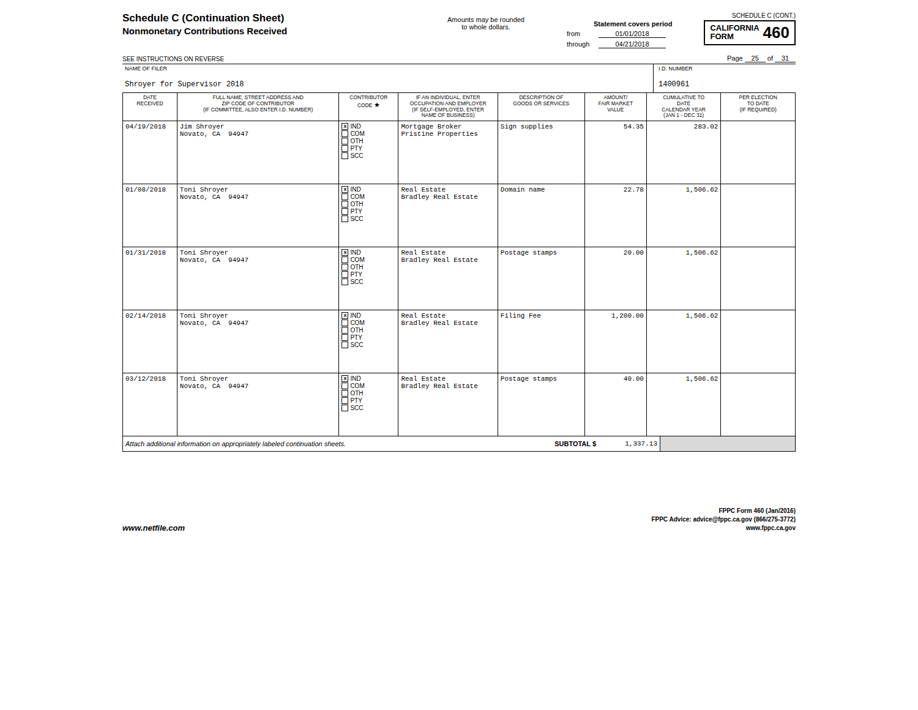Schedule C (Continuation Sheet)
Nonmonetary Contributions Received
Amounts may be rounded
to whole dollars.
SCHEDULE C (CONT.)
Statement covers period
from 01/01/2018
through 04/21/2018
CALIFORNIA
FORM
460
SEE INSTRUCTIONS ON REVERSE
Page 25 of 31
NAME OF FILER
Shroyer for Supervisor 2018
I.D. NUMBER
1400961
| DATE RECEIVED | FULL NAME, STREET ADDRESS AND ZIP CODE OF CONTRIBUTOR (IF COMMITTEE, ALSO ENTER I.D. NUMBER) | CONTRIBUTOR CODE ★ | IF AN INDIVIDUAL, ENTER OCCUPATION AND EMPLOYER (IF SELF-EMPLOYED, ENTER NAME OF BUSINESS) | DESCRIPTION OF GOODS OR SERVICES | AMOUNT/ FAIR MARKET VALUE | CUMULATIVE TO DATE CALENDAR YEAR (JAN 1 - DEC 31) | PER ELECTION TO DATE (IF REQUIRED) |
| --- | --- | --- | --- | --- | --- | --- | --- |
| 04/19/2018 | Jim Shroyer Novato, CA 94947 | IND COM OTH PTY SCC | Mortgage Broker Pristine Properties | Sign supplies | 54.35 | 283.02 | |
| 01/08/2018 | Toni Shroyer Novato, CA 94947 | IND COM OTH PTY SCC | Real Estate Bradley Real Estate | Domain name | 22.78 | 1,506.62 | |
| 01/31/2018 | Toni Shroyer Novato, CA 94947 | IND COM OTH PTY SCC | Real Estate Bradley Real Estate | Postage stamps | 20.00 | 1,506.62 | |
| 02/14/2018 | Toni Shroyer Novato, CA 94947 | IND COM OTH PTY SCC | Real Estate Bradley Real Estate | Filing Fee | 1,200.00 | 1,506.62 | |
| 03/12/2018 | Toni Shroyer Novato, CA 94947 | IND COM OTH PTY SCC | Real Estate Bradley Real Estate | Postage stamps | 40.00 | 1,506.62 | |
Attach additional information on appropriately labeled continuation sheets.
SUBTOTAL $
1,337.13
www.netfile.com
FPPC Form 460 (Jan/2016)
FPPC Advice: advice@fppc.ca.gov (866/275-3772)
www.fppc.ca.gov